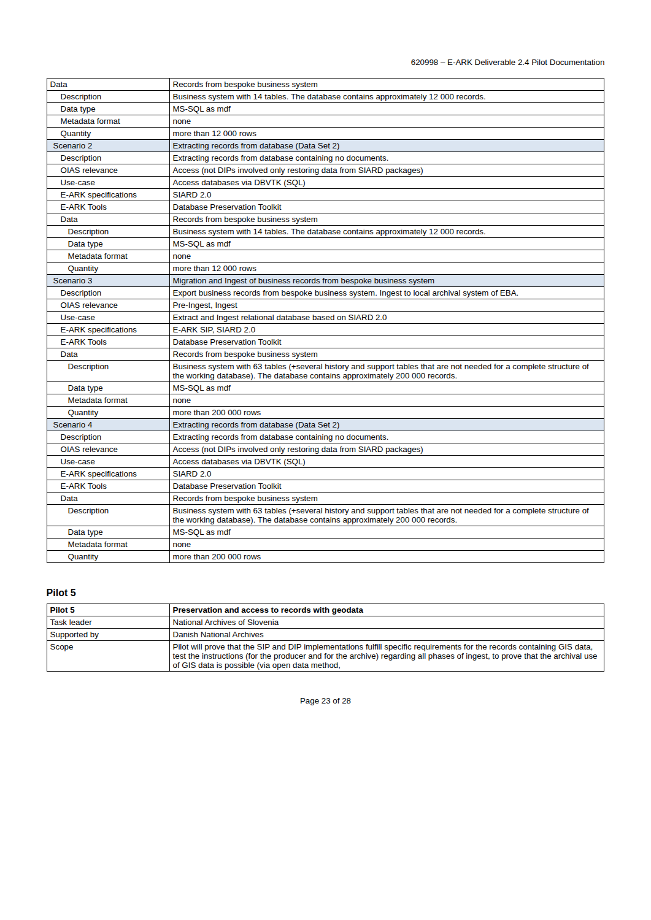620998 – E-ARK Deliverable 2.4 Pilot Documentation
| Data | Records from bespoke business system |
| Description | Business system with 14 tables. The database contains approximately 12 000 records. |
| Data type | MS-SQL as mdf |
| Metadata format | none |
| Quantity | more than 12 000 rows |
| Scenario 2 | Extracting records from database (Data Set 2) |
| Description | Extracting records from database containing no documents. |
| OIAS relevance | Access (not DIPs involved only restoring data from SIARD packages) |
| Use-case | Access databases via DBVTK (SQL) |
| E-ARK specifications | SIARD 2.0 |
| E-ARK Tools | Database Preservation Toolkit |
| Data | Records from bespoke business system |
| Description | Business system with 14 tables. The database contains approximately 12 000 records. |
| Data type | MS-SQL as mdf |
| Metadata format | none |
| Quantity | more than 12 000 rows |
| Scenario 3 | Migration and Ingest of business records from bespoke business system |
| Description | Export business records from bespoke business system. Ingest to local archival system of EBA. |
| OIAS relevance | Pre-Ingest, Ingest |
| Use-case | Extract and Ingest relational database based on SIARD 2.0 |
| E-ARK specifications | E-ARK SIP, SIARD 2.0 |
| E-ARK Tools | Database Preservation Toolkit |
| Data | Records from bespoke business system |
| Description | Business system with 63 tables (+several history and support tables that are not needed for a complete structure of the working database). The database contains approximately 200 000 records. |
| Data type | MS-SQL as mdf |
| Metadata format | none |
| Quantity | more than 200 000 rows |
| Scenario 4 | Extracting records from database (Data Set 2) |
| Description | Extracting records from database containing no documents. |
| OIAS relevance | Access (not DIPs involved only restoring data from SIARD packages) |
| Use-case | Access databases via DBVTK (SQL) |
| E-ARK specifications | SIARD 2.0 |
| E-ARK Tools | Database Preservation Toolkit |
| Data | Records from bespoke business system |
| Description | Business system with 63 tables (+several history and support tables that are not needed for a complete structure of the working database). The database contains approximately 200 000 records. |
| Data type | MS-SQL as mdf |
| Metadata format | none |
| Quantity | more than 200 000 rows |
Pilot 5
| Pilot 5 | Preservation and access to records with geodata |
| Task leader | National Archives of Slovenia |
| Supported by | Danish National Archives |
| Scope | Pilot will prove that the SIP and DIP implementations fulfill specific requirements for the records containing GIS data, test the instructions (for the producer and for the archive) regarding all phases of ingest, to prove that the archival use of GIS data is possible (via open data method, |
Page 23 of 28